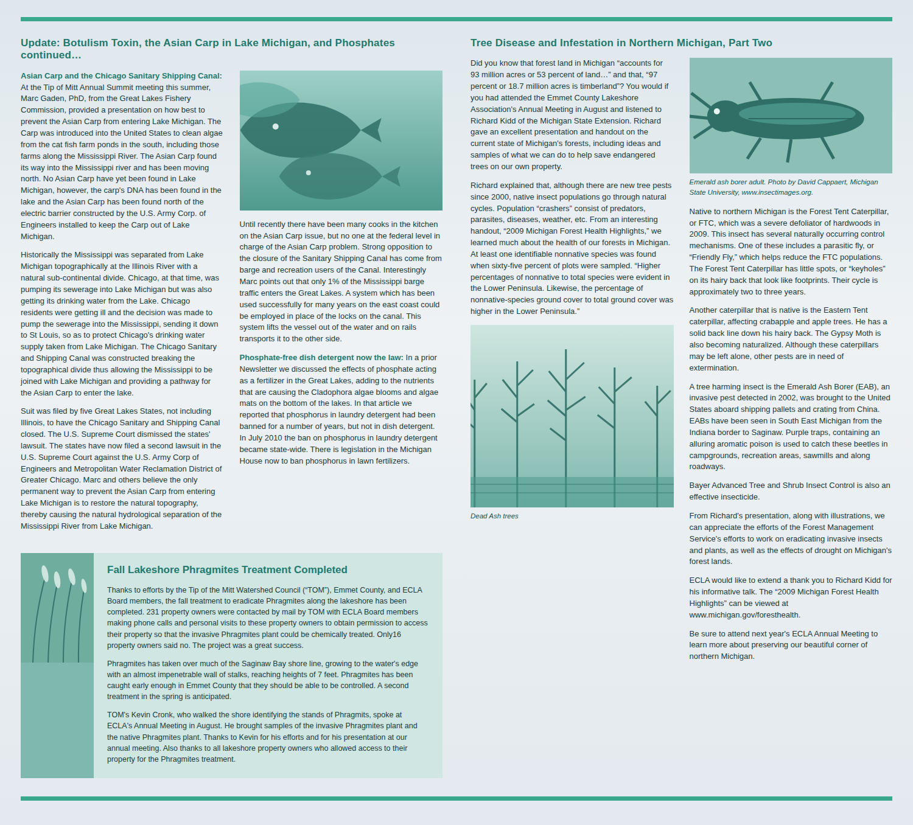Update: Botulism Toxin, the Asian Carp in Lake Michigan, and Phosphates continued…
Asian Carp and the Chicago Sanitary Shipping Canal: At the Tip of Mitt Annual Summit meeting this summer, Marc Gaden, PhD, from the Great Lakes Fishery Commission, provided a presentation on how best to prevent the Asian Carp from entering Lake Michigan. The Carp was introduced into the United States to clean algae from the cat fish farm ponds in the south, including those farms along the Mississippi River. The Asian Carp found its way into the Mississippi river and has been moving north. No Asian Carp have yet been found in Lake Michigan, however, the carp's DNA has been found in the lake and the Asian Carp has been found north of the electric barrier constructed by the U.S. Army Corp. of Engineers installed to keep the Carp out of Lake Michigan.
Historically the Mississippi was separated from Lake Michigan topographically at the Illinois River with a natural sub-continental divide. Chicago, at that time, was pumping its sewerage into Lake Michigan but was also getting its drinking water from the Lake. Chicago residents were getting ill and the decision was made to pump the sewerage into the Mississippi, sending it down to St Louis, so as to protect Chicago's drinking water supply taken from Lake Michigan. The Chicago Sanitary and Shipping Canal was constructed breaking the topographical divide thus allowing the Mississippi to be joined with Lake Michigan and providing a pathway for the Asian Carp to enter the lake.
Suit was filed by five Great Lakes States, not including Illinois, to have the Chicago Sanitary and Shipping Canal closed. The U.S. Supreme Court dismissed the states' lawsuit. The states have now filed a second lawsuit in the U.S. Supreme Court against the U.S. Army Corp of Engineers and Metropolitan Water Reclamation District of Greater Chicago. Marc and others believe the only permanent way to prevent the Asian Carp from entering Lake Michigan is to restore the natural topography, thereby causing the natural hydrological separation of the Mississippi River from Lake Michigan.
Until recently there have been many cooks in the kitchen on the Asian Carp issue, but no one at the federal level in charge of the Asian Carp problem. Strong opposition to the closure of the Sanitary Shipping Canal has come from barge and recreation users of the Canal. Interestingly Marc points out that only 1% of the Mississippi barge traffic enters the Great Lakes. A system which has been used successfully for many years on the east coast could be employed in place of the locks on the canal. This system lifts the vessel out of the water and on rails transports it to the other side.
Phosphate-free dish detergent now the law: In a prior Newsletter we discussed the effects of phosphate acting as a fertilizer in the Great Lakes, adding to the nutrients that are causing the Cladophora algae blooms and algae mats on the bottom of the lakes. In that article we reported that phosphorus in laundry detergent had been banned for a number of years, but not in dish detergent. In July 2010 the ban on phosphorus in laundry detergent became state-wide. There is legislation in the Michigan House now to ban phosphorus in lawn fertilizers.
Fall Lakeshore Phragmites Treatment Completed
Thanks to efforts by the Tip of the Mitt Watershed Council (“TOM”), Emmet County, and ECLA Board members, the fall treatment to eradicate Phragmites along the lakeshore has been completed. 231 property owners were contacted by mail by TOM with ECLA Board members making phone calls and personal visits to these property owners to obtain permission to access their property so that the invasive Phragmites plant could be chemically treated. Only16 property owners said no. The project was a great success.
Phragmites has taken over much of the Saginaw Bay shore line, growing to the water's edge with an almost impenetrable wall of stalks, reaching heights of 7 feet. Phragmites has been caught early enough in Emmet County that they should be able to be controlled. A second treatment in the spring is anticipated.
TOM's Kevin Cronk, who walked the shore identifying the stands of Phragmits, spoke at ECLA's Annual Meeting in August. He brought samples of the invasive Phragmites plant and the native Phragmites plant. Thanks to Kevin for his efforts and for his presentation at our annual meeting. Also thanks to all lakeshore property owners who allowed access to their property for the Phragmites treatment.
Tree Disease and Infestation in Northern Michigan, Part Two
Did you know that forest land in Michigan “accounts for 93 million acres or 53 percent of land…” and that, “97 percent or 18.7 million acres is timberland”? You would if you had attended the Emmet County Lakeshore Association's Annual Meeting in August and listened to Richard Kidd of the Michigan State Extension. Richard gave an excellent presentation and handout on the current state of Michigan's forests, including ideas and samples of what we can do to help save endangered trees on our own property.
Richard explained that, although there are new tree pests since 2000, native insect populations go through natural cycles. Population “crashers” consist of predators, parasites, diseases, weather, etc. From an interesting handout, “2009 Michigan Forest Health Highlights,” we learned much about the health of our forests in Michigan. At least one identifiable nonnative species was found when sixty-five percent of plots were sampled. “Higher percentages of nonnative to total species were evident in the Lower Peninsula. Likewise, the percentage of nonnative-species ground cover to total ground cover was higher in the Lower Peninsula.”
Dead Ash trees
Emerald ash borer adult. Photo by David Cappaert, Michigan State University, www.insectimages.org.
Native to northern Michigan is the Forest Tent Caterpillar, or FTC, which was a severe defoliator of hardwoods in 2009. This insect has several naturally occurring control mechanisms. One of these includes a parasitic fly, or “Friendly Fly,” which helps reduce the FTC populations. The Forest Tent Caterpillar has little spots, or “keyholes” on its hairy back that look like footprints. Their cycle is approximately two to three years.
Another caterpillar that is native is the Eastern Tent caterpillar, affecting crabapple and apple trees. He has a solid back line down his hairy back. The Gypsy Moth is also becoming naturalized. Although these caterpillars may be left alone, other pests are in need of extermination.
A tree harming insect is the Emerald Ash Borer (EAB), an invasive pest detected in 2002, was brought to the United States aboard shipping pallets and crating from China. EABs have been seen in South East Michigan from the Indiana border to Saginaw. Purple traps, containing an alluring aromatic poison is used to catch these beetles in campgrounds, recreation areas, sawmills and along roadways.
Bayer Advanced Tree and Shrub Insect Control is also an effective insecticide.
From Richard's presentation, along with illustrations, we can appreciate the efforts of the Forest Management Service's efforts to work on eradicating invasive insects and plants, as well as the effects of drought on Michigan's forest lands.
ECLA would like to extend a thank you to Richard Kidd for his informative talk. The “2009 Michigan Forest Health Highlights” can be viewed at www.michigan.gov/foresthealth.
Be sure to attend next year's ECLA Annual Meeting to learn more about preserving our beautiful corner of northern Michigan.